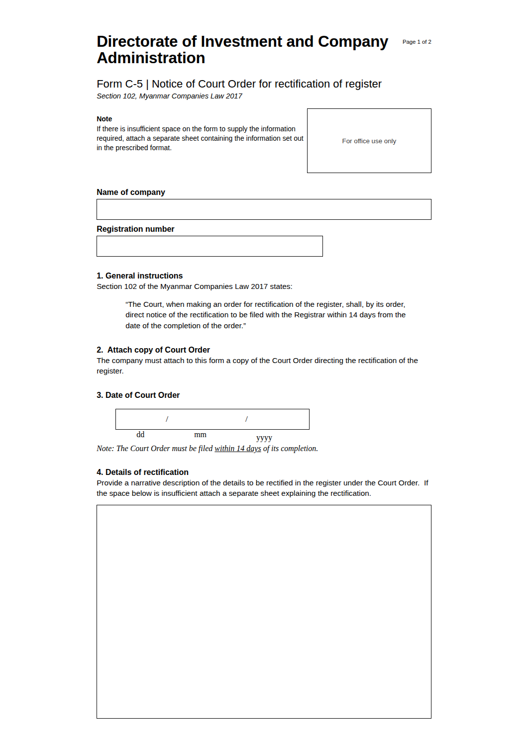Directorate of Investment and Company Administration
Page 1 of 2
Form C-5 | Notice of Court Order for rectification of register
Section 102, Myanmar Companies Law 2017
Note If there is insufficient space on the form to supply the information required, attach a separate sheet containing the information set out in the prescribed format.
For office use only
Name of company
Registration number
1. General instructions
Section 102 of the Myanmar Companies Law 2017 states:
“The Court, when making an order for rectification of the register, shall, by its order, direct notice of the rectification to be filed with the Registrar within 14 days from the date of the completion of the order.”
2. Attach copy of Court Order
The company must attach to this form a copy of the Court Order directing the rectification of the register.
3. Date of Court Order
/ /
dd mm yyyy
Note: The Court Order must be filed within 14 days of its completion.
4. Details of rectification
Provide a narrative description of the details to be rectified in the register under the Court Order. If the space below is insufficient attach a separate sheet explaining the rectification.